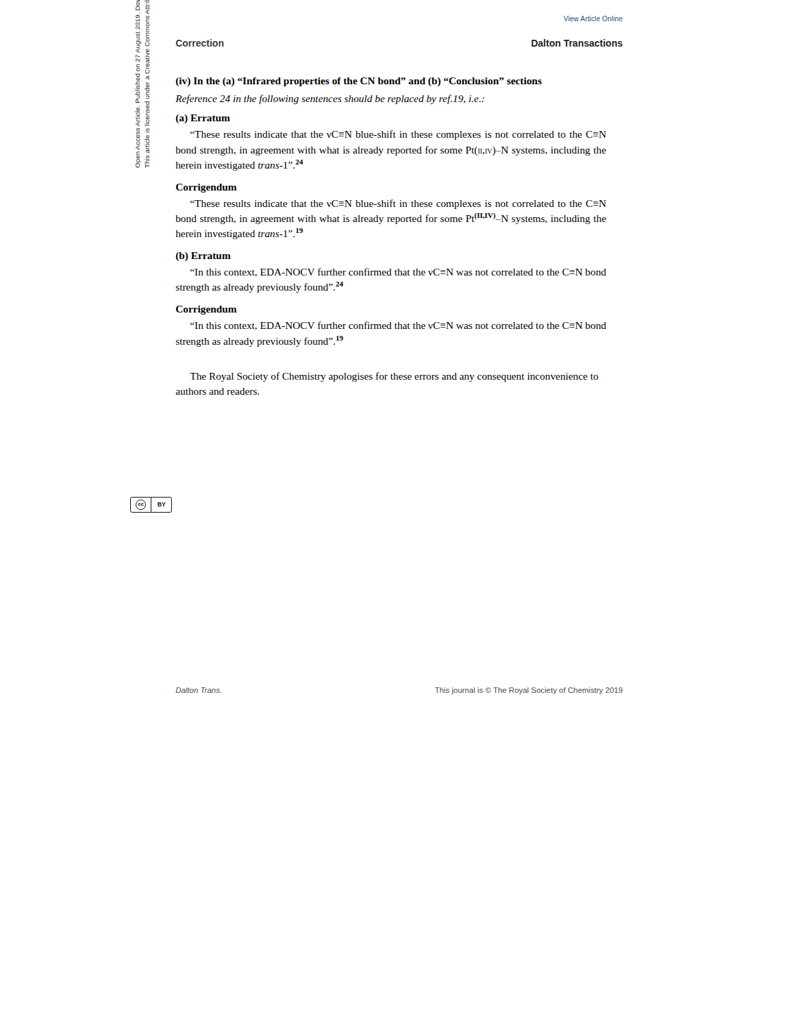View Article Online
Correction
Dalton Transactions
Open Access Article. Published on 27 August 2019. Downloaded on 8/27/2019 2:34:22 PM.
This article is licensed under a Creative Commons Attribution 3.0 Unported Licence.
cc
BY
(iv) In the (a) “Infrared properties of the CN bond” and (b) “Conclusion” sections
Reference 24 in the following sentences should be replaced by ref.19, i.e.:
(a) Erratum
“These results indicate that the νC≡N blue-shift in these complexes is not correlated to the C≡N bond strength, in agreement with what is already reported for some Pt(ii,iv)–N systems, including the herein investigated trans-1”.24
Corrigendum
“These results indicate that the νC≡N blue-shift in these complexes is not correlated to the C≡N bond strength, in agreement with what is already reported for some Pt(II,IV)–N systems, including the herein investigated trans-1”.19
(b) Erratum
“In this context, EDA-NOCV further confirmed that the νC≡N was not correlated to the C≡N bond strength as already previously found”.24
Corrigendum
“In this context, EDA-NOCV further confirmed that the νC≡N was not correlated to the C≡N bond strength as already previously found”.19
The Royal Society of Chemistry apologises for these errors and any consequent inconvenience to authors and readers.
Dalton Trans.
This journal is © The Royal Society of Chemistry 2019